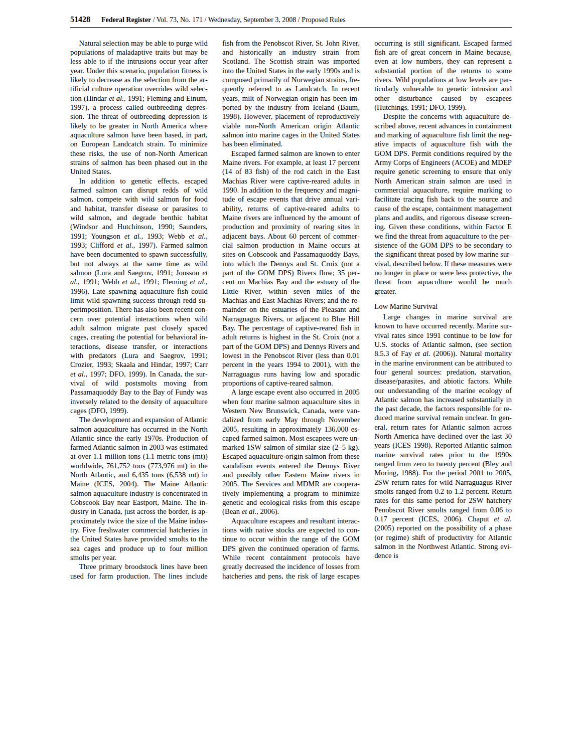51428 Federal Register / Vol. 73, No. 171 / Wednesday, September 3, 2008 / Proposed Rules
Natural selection may be able to purge wild populations of maladaptive traits but may be less able to if the intrusions occur year after year. Under this scenario, population fitness is likely to decrease as the selection from the artificial culture operation overrides wild selection (Hindar et al., 1991; Fleming and Einum, 1997), a process called outbreeding depression. The threat of outbreeding depression is likely to be greater in North America where aquaculture salmon have been based, in part, on European Landcatch strain. To minimize these risks, the use of non-North American strains of salmon has been phased out in the United States.
In addition to genetic effects, escaped farmed salmon can disrupt redds of wild salmon, compete with wild salmon for food and habitat, transfer disease or parasites to wild salmon, and degrade benthic habitat (Windsor and Hutchinson, 1990; Saunders, 1991; Youngson et al., 1993; Webb et al., 1993; Clifford et al., 1997). Farmed salmon have been documented to spawn successfully, but not always at the same time as wild salmon (Lura and Saegrov, 1991; Jonsson et al., 1991; Webb et al., 1991; Fleming et al., 1996). Late spawning aquaculture fish could limit wild spawning success through redd superimposition. There has also been recent concern over potential interactions when wild adult salmon migrate past closely spaced cages, creating the potential for behavioral interactions, disease transfer, or interactions with predators (Lura and Saegrov, 1991; Crozier, 1993; Skaala and Hindar, 1997; Carr et al., 1997; DFO, 1999). In Canada, the survival of wild postsmolts moving from Passamaquoddy Bay to the Bay of Fundy was inversely related to the density of aquaculture cages (DFO, 1999).
The development and expansion of Atlantic salmon aquaculture has occurred in the North Atlantic since the early 1970s. Production of farmed Atlantic salmon in 2003 was estimated at over 1.1 million tons (1.1 metric tons (mt)) worldwide, 761,752 tons (773,976 mt) in the North Atlantic, and 6,435 tons (6,538 mt) in Maine (ICES, 2004). The Maine Atlantic salmon aquaculture industry is concentrated in Cobscook Bay near Eastport, Maine. The industry in Canada, just across the border, is approximately twice the size of the Maine industry. Five freshwater commercial hatcheries in the United States have provided smolts to the sea cages and produce up to four million smolts per year.
Three primary broodstock lines have been used for farm production. The lines include fish from the Penobscot River, St. John River, and historically an industry strain from Scotland. The Scottish strain was imported into the United States in the early 1990s and is composed primarily of Norwegian strains, frequently referred to as Landcatch. In recent years, milt of Norwegian origin has been imported by the industry from Iceland (Baum, 1998). However, placement of reproductively viable non-North American origin Atlantic salmon into marine cages in the United States has been eliminated.
Escaped farmed salmon are known to enter Maine rivers. For example, at least 17 percent (14 of 83 fish) of the rod catch in the East Machias River were captive-reared adults in 1990. In addition to the frequency and magnitude of escape events that drive annual variability, returns of captive-reared adults to Maine rivers are influenced by the amount of production and proximity of rearing sites in adjacent bays. About 60 percent of commercial salmon production in Maine occurs at sites on Cobscook and Passamaquoddy Bays, into which the Dennys and St. Croix (not a part of the GOM DPS) Rivers flow; 35 percent on Machias Bay and the estuary of the Little River, within seven miles of the Machias and East Machias Rivers; and the remainder on the estuaries of the Pleasant and Narraguagus Rivers, or adjacent to Blue Hill Bay. The percentage of captive-reared fish in adult returns is highest in the St. Croix (not a part of the GOM DPS) and Dennys Rivers and lowest in the Penobscot River (less than 0.01 percent in the years 1994 to 2001), with the Narraguagus runs having low and sporadic proportions of captive-reared salmon.
A large escape event also occurred in 2005 when four marine salmon aquaculture sites in Western New Brunswick, Canada, were vandalized from early May through November 2005, resulting in approximately 136,000 escaped farmed salmon. Most escapees were unmarked 1SW salmon of similar size (2–5 kg). Escaped aquaculture-origin salmon from these vandalism events entered the Dennys River and possibly other Eastern Maine rivers in 2005. The Services and MDMR are cooperatively implementing a program to minimize genetic and ecological risks from this escape (Bean et al., 2006).
Aquaculture escapees and resultant interactions with native stocks are expected to continue to occur within the range of the GOM DPS given the continued operation of farms. While recent containment protocols have greatly decreased the incidence of losses from hatcheries and pens, the risk of large escapes occurring is still significant. Escaped farmed fish are of great concern in Maine because, even at low numbers, they can represent a substantial portion of the returns to some rivers. Wild populations at low levels are particularly vulnerable to genetic intrusion and other disturbance caused by escapees (Hutchings, 1991; DFO, 1999).
Despite the concerns with aquaculture described above, recent advances in containment and marking of aquaculture fish limit the negative impacts of aquaculture fish with the GOM DPS. Permit conditions required by the Army Corps of Engineers (ACOE) and MDEP require genetic screening to ensure that only North American strain salmon are used in commercial aquaculture, require marking to facilitate tracing fish back to the source and cause of the escape, containment management plans and audits, and rigorous disease screening. Given these conditions, within Factor E we find the threat from aquaculture to the persistence of the GOM DPS to be secondary to the significant threat posed by low marine survival, described below. If these measures were no longer in place or were less protective, the threat from aquaculture would be much greater.
Low Marine Survival
Large changes in marine survival are known to have occurred recently. Marine survival rates since 1991 continue to be low for U.S. stocks of Atlantic salmon, (see section 8.5.3 of Fay et al. (2006)). Natural mortality in the marine environment can be attributed to four general sources: predation, starvation, disease/parasites, and abiotic factors. While our understanding of the marine ecology of Atlantic salmon has increased substantially in the past decade, the factors responsible for reduced marine survival remain unclear. In general, return rates for Atlantic salmon across North America have declined over the last 30 years (ICES 1998). Reported Atlantic salmon marine survival rates prior to the 1990s ranged from zero to twenty percent (Bley and Moring, 1988). For the period 2001 to 2005, 2SW return rates for wild Narraguagus River smolts ranged from 0.2 to 1.2 percent. Return rates for this same period for 2SW hatchery Penobscot River smolts ranged from 0.06 to 0.17 percent (ICES, 2006). Chaput et al. (2005) reported on the possibility of a phase (or regime) shift of productivity for Atlantic salmon in the Northwest Atlantic. Strong evidence is